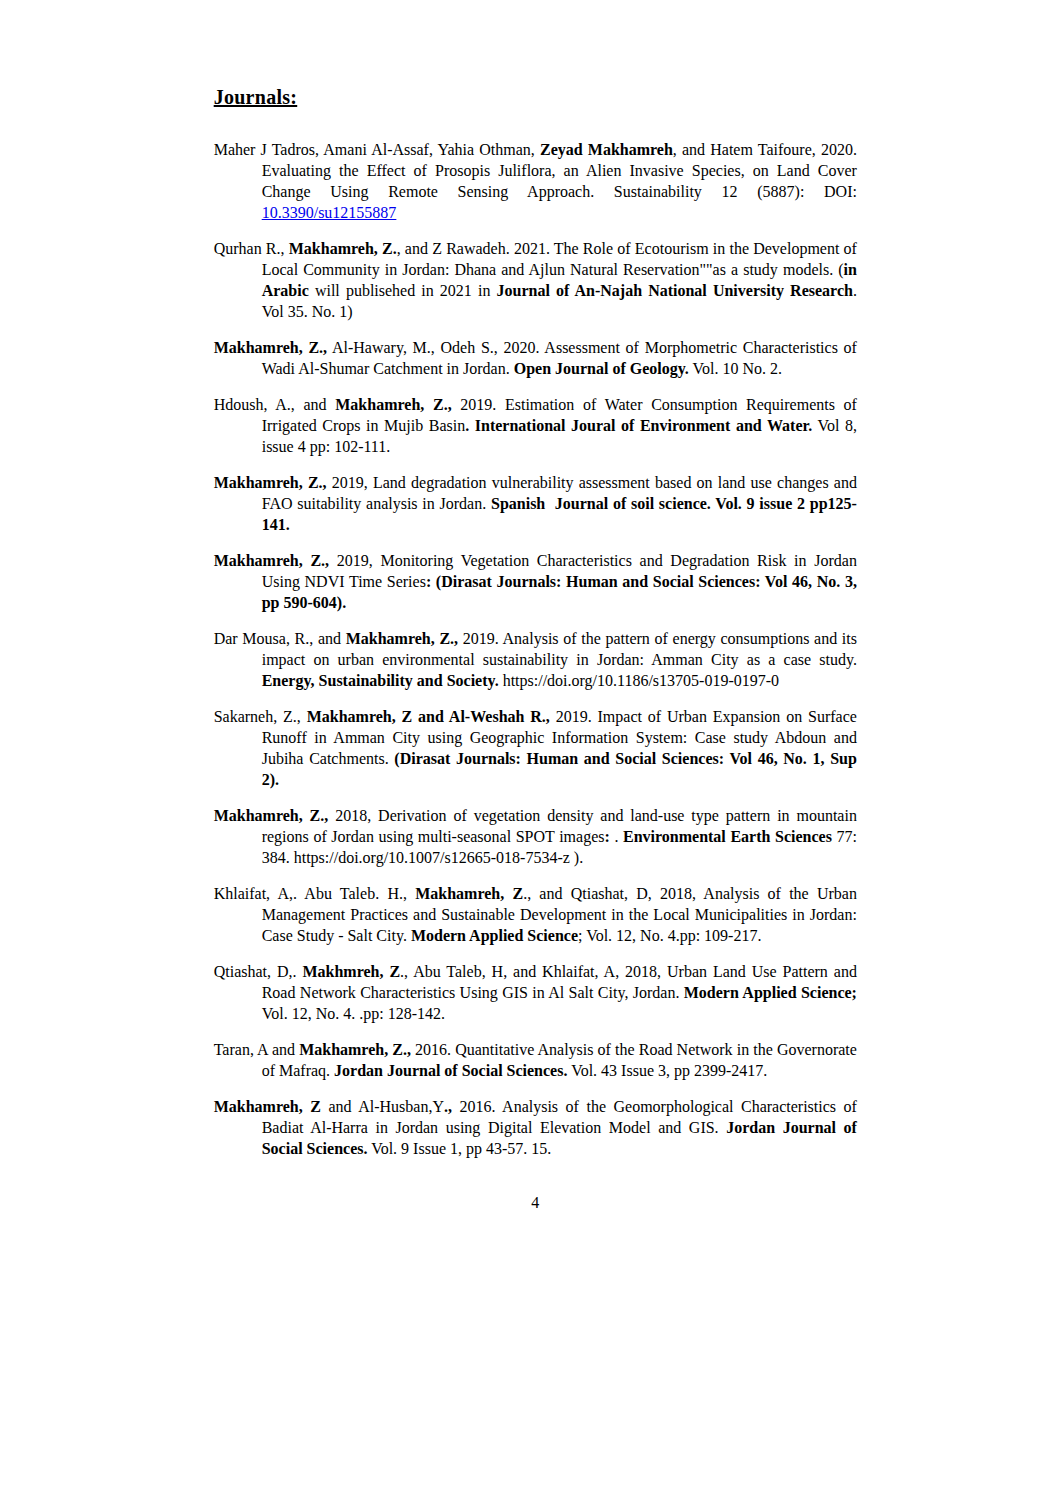Journals:
Maher J Tadros, Amani Al-Assaf, Yahia Othman, Zeyad Makhamreh, and Hatem Taifoure, 2020. Evaluating the Effect of Prosopis Juliflora, an Alien Invasive Species, on Land Cover Change Using Remote Sensing Approach. Sustainability 12 (5887): DOI: 10.3390/su12155887
Qurhan R., Makhamreh, Z., and Z Rawadeh. 2021. The Role of Ecotourism in the Development of Local Community in Jordan: Dhana and Ajlun Natural Reservation""as a study models. (in Arabic will publisehed in 2021 in Journal of An-Najah National University Research. Vol 35. No. 1)
Makhamreh, Z., Al-Hawary, M., Odeh S., 2020. Assessment of Morphometric Characteristics of Wadi Al-Shumar Catchment in Jordan. Open Journal of Geology. Vol. 10 No. 2.
Hdoush, A., and Makhamreh, Z., 2019. Estimation of Water Consumption Requirements of Irrigated Crops in Mujib Basin. International Joural of Environment and Water. Vol 8, issue 4 pp: 102-111.
Makhamreh, Z., 2019, Land degradation vulnerability assessment based on land use changes and FAO suitability analysis in Jordan. Spanish Journal of soil science. Vol. 9 issue 2 pp125-141.
Makhamreh, Z., 2019, Monitoring Vegetation Characteristics and Degradation Risk in Jordan Using NDVI Time Series: (Dirasat Journals: Human and Social Sciences: Vol 46, No. 3, pp 590-604).
Dar Mousa, R., and Makhamreh, Z., 2019. Analysis of the pattern of energy consumptions and its impact on urban environmental sustainability in Jordan: Amman City as a case study. Energy, Sustainability and Society. https://doi.org/10.1186/s13705-019-0197-0
Sakarneh, Z., Makhamreh, Z and Al-Weshah R., 2019. Impact of Urban Expansion on Surface Runoff in Amman City using Geographic Information System: Case study Abdoun and Jubiha Catchments. (Dirasat Journals: Human and Social Sciences: Vol 46, No. 1, Sup 2).
Makhamreh, Z., 2018, Derivation of vegetation density and land-use type pattern in mountain regions of Jordan using multi-seasonal SPOT images: . Environmental Earth Sciences 77: 384. https://doi.org/10.1007/s12665-018-7534-z ).
Khlaifat, A,. Abu Taleb. H., Makhamreh, Z., and Qtiashat, D, 2018, Analysis of the Urban Management Practices and Sustainable Development in the Local Municipalities in Jordan: Case Study - Salt City. Modern Applied Science; Vol. 12, No. 4.pp: 109-217.
Qtiashat, D,. Makhmreh, Z., Abu Taleb, H, and Khlaifat, A, 2018, Urban Land Use Pattern and Road Network Characteristics Using GIS in Al Salt City, Jordan. Modern Applied Science; Vol. 12, No. 4. .pp: 128-142.
Taran, A and Makhamreh, Z., 2016. Quantitative Analysis of the Road Network in the Governorate of Mafraq. Jordan Journal of Social Sciences. Vol. 43 Issue 3, pp 2399-2417.
Makhamreh, Z and Al-Husban,Y., 2016. Analysis of the Geomorphological Characteristics of Badiat Al-Harra in Jordan using Digital Elevation Model and GIS. Jordan Journal of Social Sciences. Vol. 9 Issue 1, pp 43-57. 15.
4